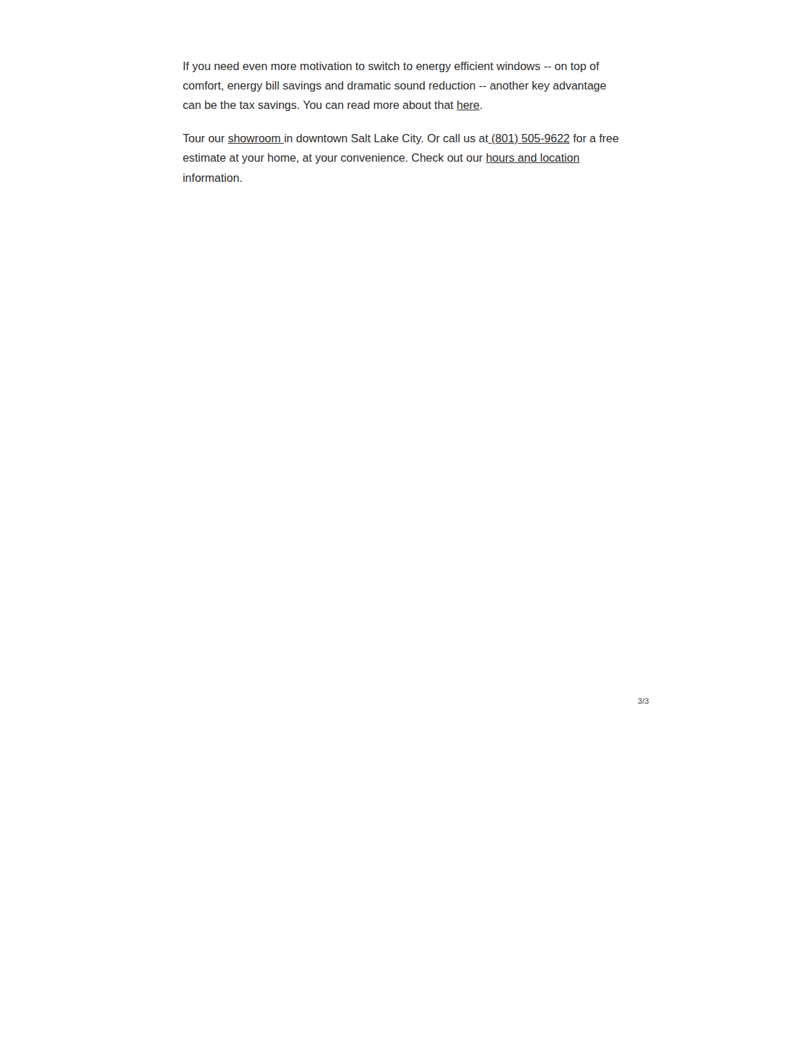If you need even more motivation to switch to energy efficient windows -- on top of comfort, energy bill savings and dramatic sound reduction -- another key advantage can be the tax savings. You can read more about that here.
Tour our showroom in downtown Salt Lake City. Or call us at (801) 505-9622 for a free estimate at your home, at your convenience. Check out our hours and location information.
3/3